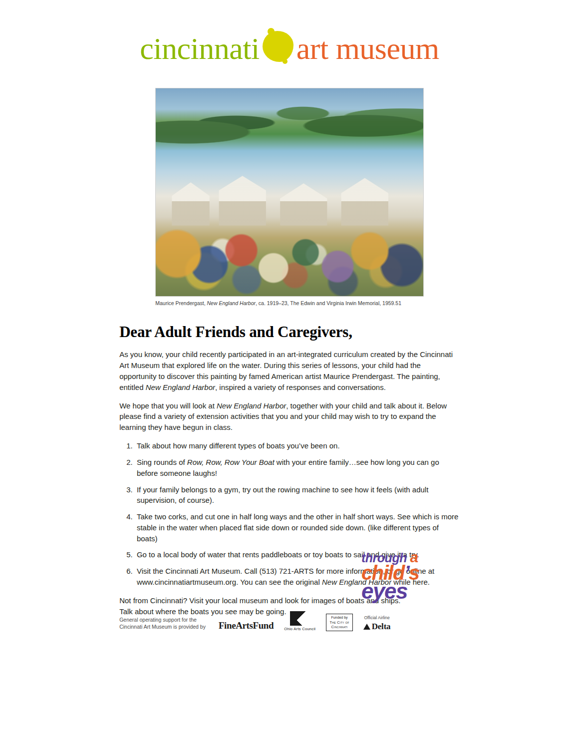cincinnati art museum
Maurice Prendergast, New England Harbor, ca. 1919–23, The Edwin and Virginia Irwin Memorial, 1959.51
Dear Adult Friends and Caregivers,
As you know, your child recently participated in an art-integrated curriculum created by the Cincinnati Art Museum that explored life on the water. During this series of lessons, your child had the opportunity to discover this painting by famed American artist Maurice Prendergast. The painting, entitled New England Harbor, inspired a variety of responses and conversations.
We hope that you will look at New England Harbor, together with your child and talk about it. Below please find a variety of extension activities that you and your child may wish to try to expand the learning they have begun in class.
Talk about how many different types of boats you’ve been on.
Sing rounds of Row, Row, Row Your Boat with your entire family…see how long you can go before someone laughs!
If your family belongs to a gym, try out the rowing machine to see how it feels (with adult supervision, of course).
Take two corks, and cut one in half long ways and the other in half short ways. See which is more stable in the water when placed flat side down or rounded side down. (like different types of boats)
Go to a local body of water that rents paddleboats or toy boats to sail and give it a try.
Visit the Cincinnati Art Museum. Call (513) 721-ARTS for more information, or go online at www.cincinnatiartmuseum.org. You can see the original New England Harbor while here.
Not from Cincinnati? Visit your local museum and look for images of boats and ships. Talk about where the boats you see may be going.
through a
child’s
eyes
General operating support for the
Cincinnati Art Museum is provided by
FineArtsFund
Ohio Arts Council
Funded by
The City of
Cincinnati
Official Airline
Delta